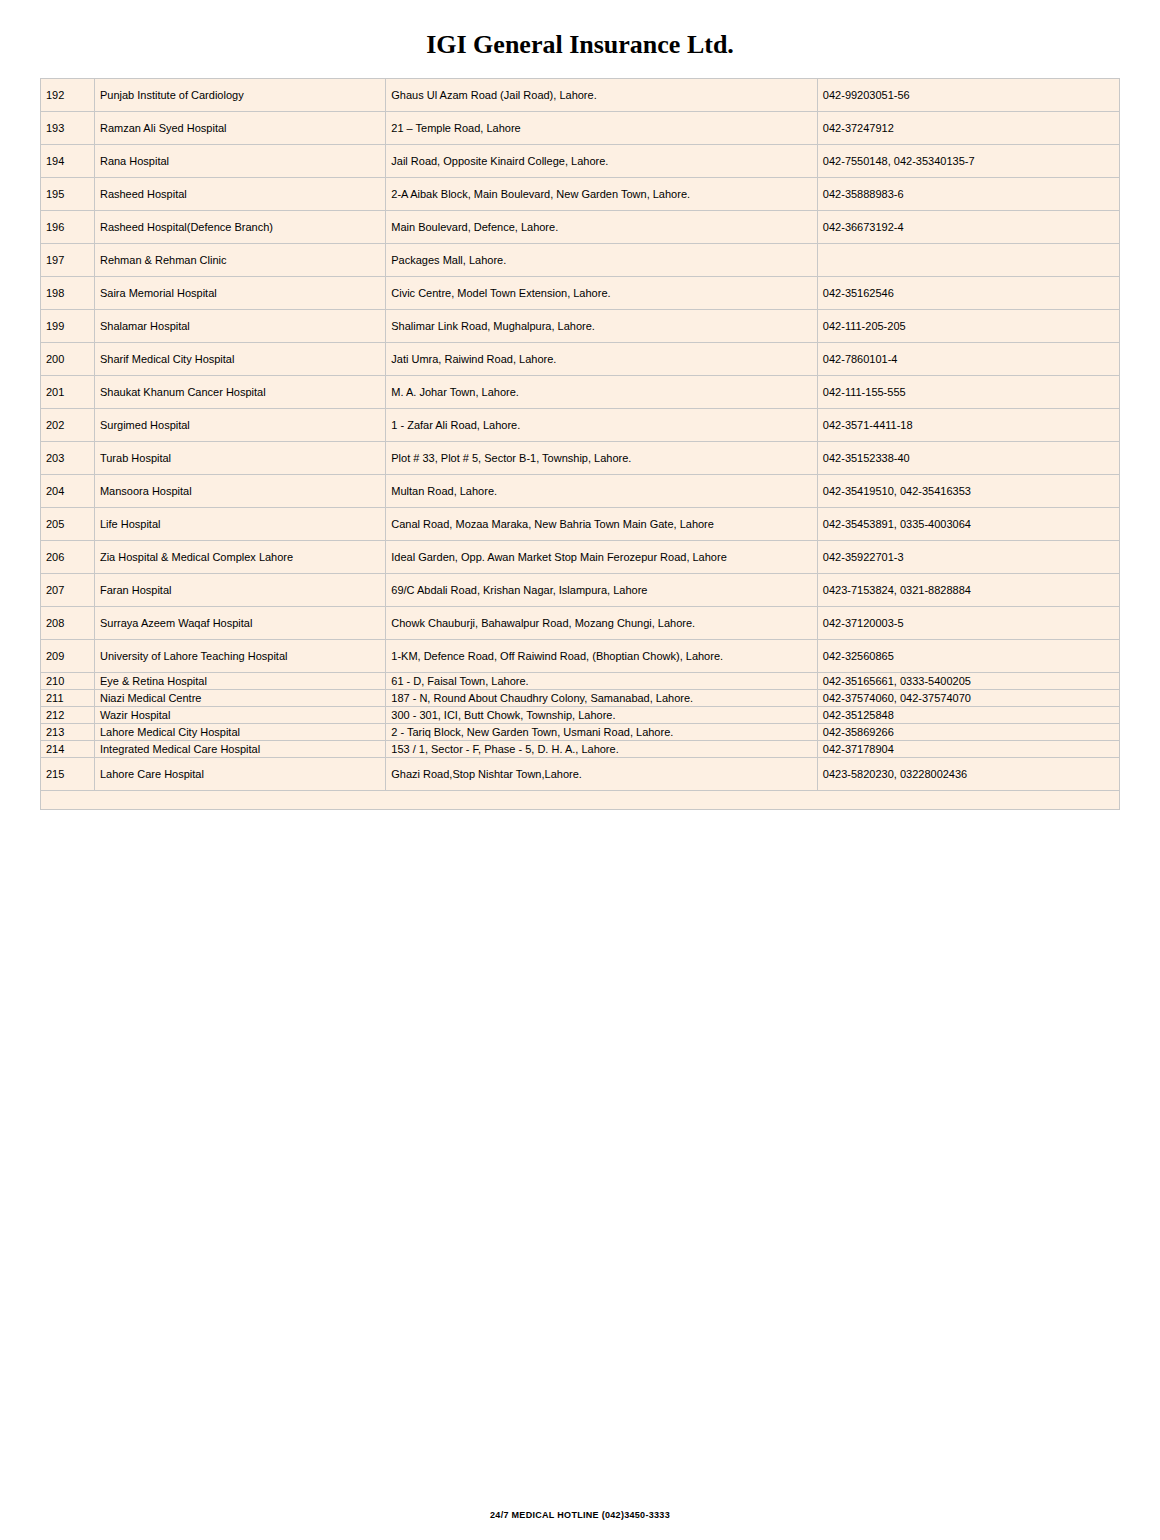IGI General Insurance Ltd.
| 192 | Punjab Institute of Cardiology | Ghaus Ul Azam Road (Jail Road), Lahore. | 042-99203051-56 |
| 193 | Ramzan Ali Syed Hospital | 21 – Temple Road, Lahore | 042-37247912 |
| 194 | Rana Hospital | Jail Road, Opposite Kinaird College, Lahore. | 042-7550148, 042-35340135-7 |
| 195 | Rasheed Hospital | 2-A Aibak Block, Main Boulevard, New Garden Town, Lahore. | 042-35888983-6 |
| 196 | Rasheed Hospital(Defence Branch) | Main Boulevard, Defence, Lahore. | 042-36673192-4 |
| 197 | Rehman & Rehman Clinic | Packages Mall, Lahore. | |
| 198 | Saira Memorial Hospital | Civic Centre, Model Town Extension, Lahore. | 042-35162546 |
| 199 | Shalamar Hospital | Shalimar Link Road, Mughalpura, Lahore. | 042-111-205-205 |
| 200 | Sharif Medical City Hospital | Jati Umra, Raiwind Road, Lahore. | 042-7860101-4 |
| 201 | Shaukat Khanum Cancer Hospital | M. A. Johar Town, Lahore. | 042-111-155-555 |
| 202 | Surgimed Hospital | 1 - Zafar Ali Road, Lahore. | 042-3571-4411-18 |
| 203 | Turab Hospital | Plot # 33, Plot # 5, Sector B-1, Township, Lahore. | 042-35152338-40 |
| 204 | Mansoora Hospital | Multan Road, Lahore. | 042-35419510, 042-35416353 |
| 205 | Life Hospital | Canal Road, Mozaa Maraka, New Bahria Town Main Gate, Lahore | 042-35453891, 0335-4003064 |
| 206 | Zia Hospital & Medical Complex Lahore | Ideal Garden, Opp. Awan Market Stop Main Ferozepur Road, Lahore | 042-35922701-3 |
| 207 | Faran Hospital | 69/C Abdali Road, Krishan Nagar, Islampura, Lahore | 0423-7153824, 0321-8828884 |
| 208 | Surraya Azeem Waqaf Hospital | Chowk Chauburji, Bahawalpur Road, Mozang Chungi, Lahore. | 042-37120003-5 |
| 209 | University of Lahore Teaching Hospital | 1-KM, Defence Road, Off Raiwind Road, (Bhoptian Chowk), Lahore. | 042-32560865 |
| 210 | Eye & Retina Hospital | 61 - D, Faisal Town, Lahore. | 042-35165661, 0333-5400205 |
| 211 | Niazi Medical Centre | 187 - N, Round About Chaudhry Colony, Samanabad, Lahore. | 042-37574060, 042-37574070 |
| 212 | Wazir Hospital | 300 - 301, ICI, Butt Chowk, Township, Lahore. | 042-35125848 |
| 213 | Lahore Medical City Hospital | 2 - Tariq Block, New Garden Town, Usmani Road, Lahore. | 042-35869266 |
| 214 | Integrated Medical Care Hospital | 153 / 1, Sector - F, Phase - 5, D. H. A., Lahore. | 042-37178904 |
| 215 | Lahore Care Hospital | Ghazi Road,Stop Nishtar Town,Lahore. | 0423-5820230, 03228002436 |
24/7 MEDICAL HOTLINE (042)3450-3333